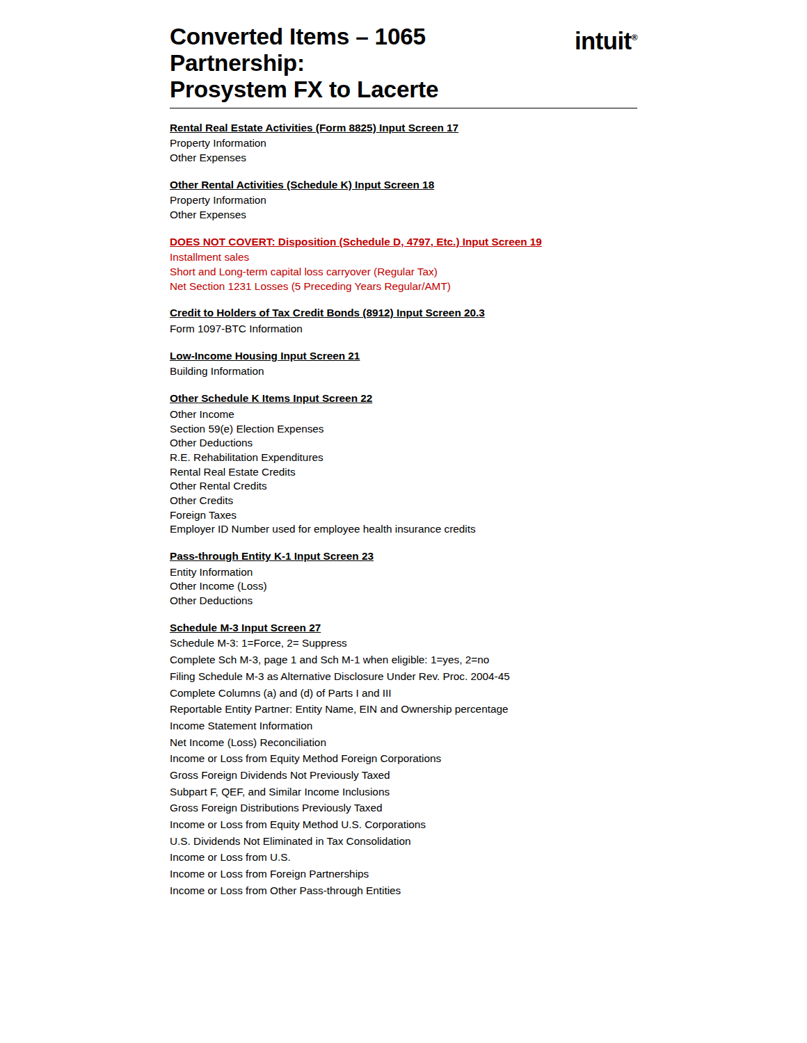Converted Items – 1065 Partnership:
Prosystem FX to Lacerte
intuit®
Rental Real Estate Activities (Form 8825) Input Screen 17
Property Information
Other Expenses
Other Rental Activities (Schedule K) Input Screen 18
Property Information
Other Expenses
DOES NOT COVERT: Disposition (Schedule D, 4797, Etc.) Input Screen 19
Installment sales
Short and Long-term capital loss carryover (Regular Tax)
Net Section 1231 Losses (5 Preceding Years Regular/AMT)
Credit to Holders of Tax Credit Bonds (8912) Input Screen 20.3
Form 1097-BTC Information
Low-Income Housing Input Screen 21
Building Information
Other Schedule K Items Input Screen 22
Other Income
Section 59(e) Election Expenses
Other Deductions
R.E. Rehabilitation Expenditures
Rental Real Estate Credits
Other Rental Credits
Other Credits
Foreign Taxes
Employer ID Number used for employee health insurance credits
Pass-through Entity K-1 Input Screen 23
Entity Information
Other Income (Loss)
Other Deductions
Schedule M-3 Input Screen 27
Schedule M-3: 1=Force, 2= Suppress
Complete Sch M-3, page 1 and Sch M-1 when eligible: 1=yes, 2=no
Filing Schedule M-3 as Alternative Disclosure Under Rev. Proc. 2004-45
Complete Columns (a) and (d) of Parts I and III
Reportable Entity Partner: Entity Name, EIN and Ownership percentage
Income Statement Information
Net Income (Loss) Reconciliation
Income or Loss from Equity Method Foreign Corporations
Gross Foreign Dividends Not Previously Taxed
Subpart F, QEF, and Similar Income Inclusions
Gross Foreign Distributions Previously Taxed
Income or Loss from Equity Method U.S. Corporations
U.S. Dividends Not Eliminated in Tax Consolidation
Income or Loss from U.S.
Income or Loss from Foreign Partnerships
Income or Loss from Other Pass-through Entities